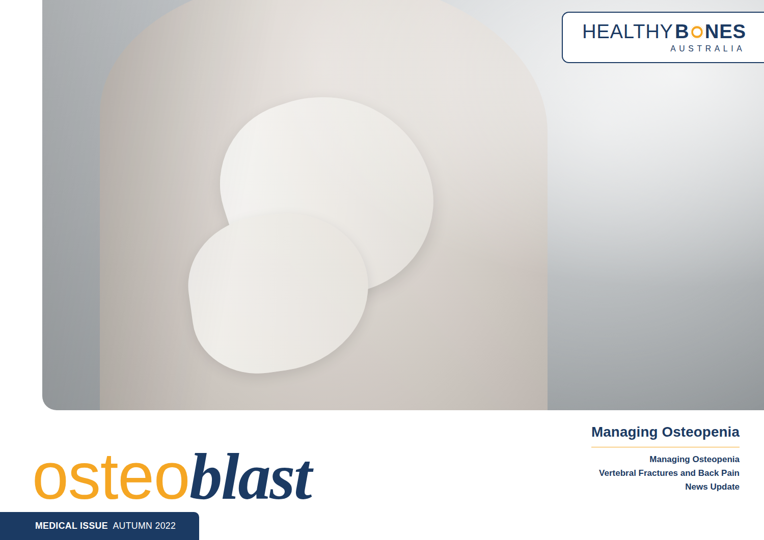HEALTHY B NES
AUSTRALIA
osteo blast
Managing Osteopenia
Managing Osteopenia
Vertebral Fractures and Back Pain
News Update
MEDICAL ISSUE AUTUMN 2022